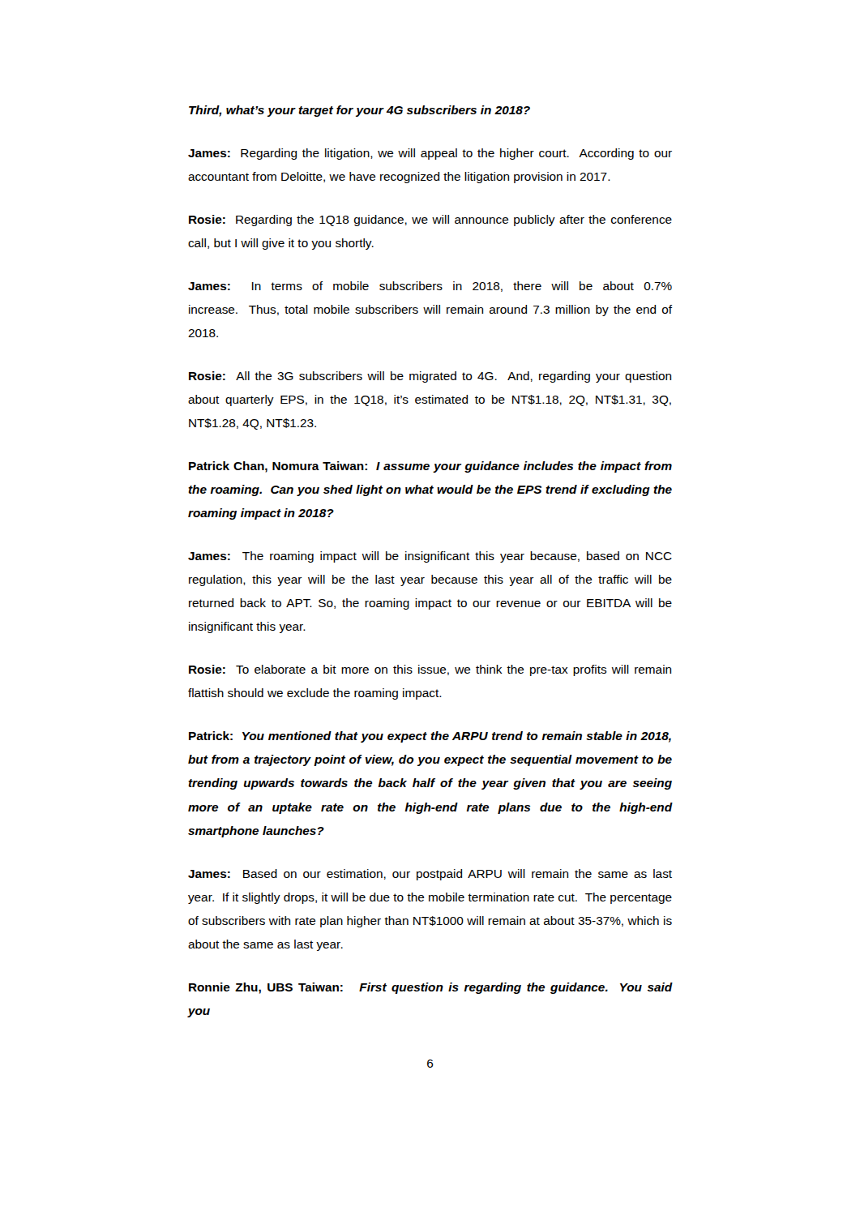Third, what’s your target for your 4G subscribers in 2018?
James: Regarding the litigation, we will appeal to the higher court. According to our accountant from Deloitte, we have recognized the litigation provision in 2017.
Rosie: Regarding the 1Q18 guidance, we will announce publicly after the conference call, but I will give it to you shortly.
James: In terms of mobile subscribers in 2018, there will be about 0.7% increase. Thus, total mobile subscribers will remain around 7.3 million by the end of 2018.
Rosie: All the 3G subscribers will be migrated to 4G. And, regarding your question about quarterly EPS, in the 1Q18, it’s estimated to be NT$1.18, 2Q, NT$1.31, 3Q, NT$1.28, 4Q, NT$1.23.
Patrick Chan, Nomura Taiwan: I assume your guidance includes the impact from the roaming. Can you shed light on what would be the EPS trend if excluding the roaming impact in 2018?
James: The roaming impact will be insignificant this year because, based on NCC regulation, this year will be the last year because this year all of the traffic will be returned back to APT. So, the roaming impact to our revenue or our EBITDA will be insignificant this year.
Rosie: To elaborate a bit more on this issue, we think the pre-tax profits will remain flattish should we exclude the roaming impact.
Patrick: You mentioned that you expect the ARPU trend to remain stable in 2018, but from a trajectory point of view, do you expect the sequential movement to be trending upwards towards the back half of the year given that you are seeing more of an uptake rate on the high-end rate plans due to the high-end smartphone launches?
James: Based on our estimation, our postpaid ARPU will remain the same as last year. If it slightly drops, it will be due to the mobile termination rate cut. The percentage of subscribers with rate plan higher than NT$1000 will remain at about 35-37%, which is about the same as last year.
Ronnie Zhu, UBS Taiwan: First question is regarding the guidance. You said you
6